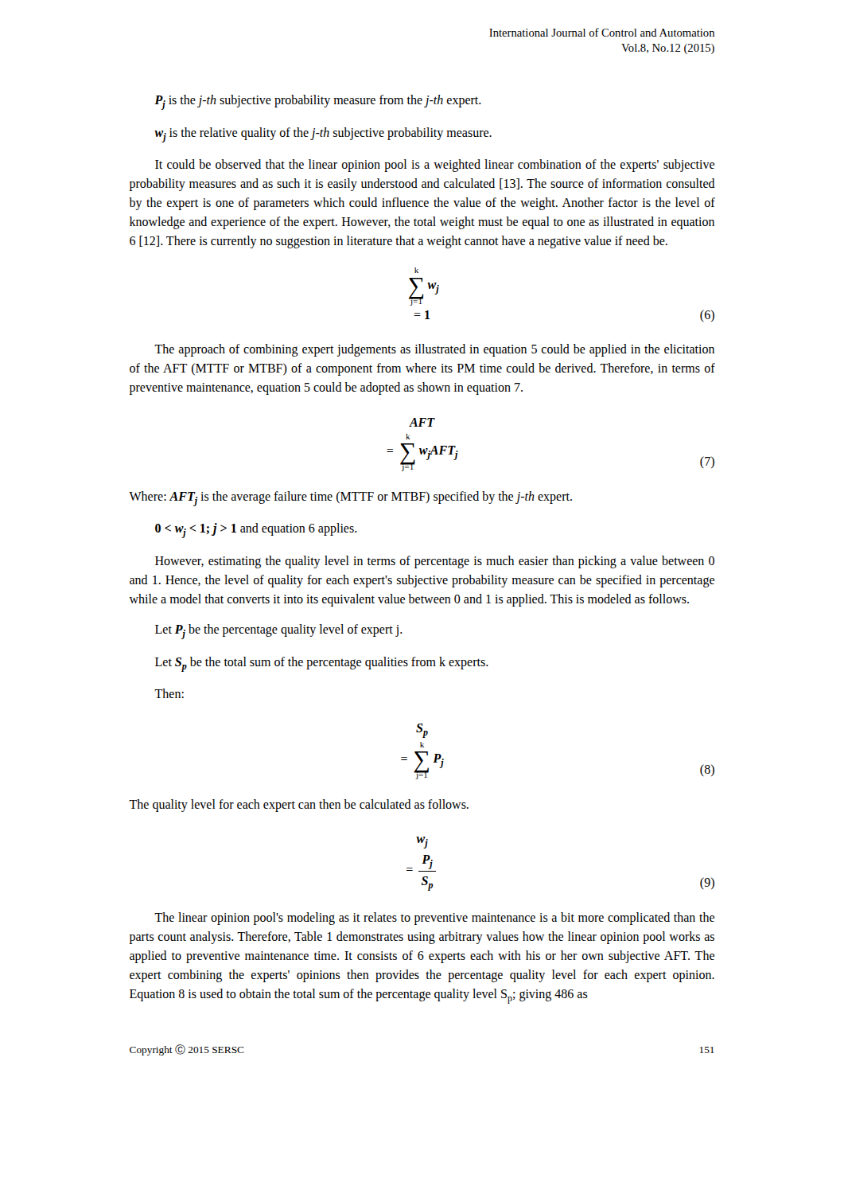International Journal of Control and Automation
Vol.8, No.12 (2015)
Pj is the j-th subjective probability measure from the j-th expert.
wj is the relative quality of the j-th subjective probability measure.
It could be observed that the linear opinion pool is a weighted linear combination of the experts' subjective probability measures and as such it is easily understood and calculated [13]. The source of information consulted by the expert is one of parameters which could influence the value of the weight. Another factor is the level of knowledge and experience of the expert. However, the total weight must be equal to one as illustrated in equation 6 [12]. There is currently no suggestion in literature that a weight cannot have a negative value if need be.
k ∑ j=1 wj
= 1
(6)
The approach of combining expert judgements as illustrated in equation 5 could be applied in the elicitation of the AFT (MTTF or MTBF) of a component from where its PM time could be derived. Therefore, in terms of preventive maintenance, equation 5 could be adopted as shown in equation 7.
AFT
= k ∑ j=1 wjAFTj
(7)
Where: AFTj is the average failure time (MTTF or MTBF) specified by the j-th expert.
0 < wj < 1; j > 1 and equation 6 applies.
However, estimating the quality level in terms of percentage is much easier than picking a value between 0 and 1. Hence, the level of quality for each expert's subjective probability measure can be specified in percentage while a model that converts it into its equivalent value between 0 and 1 is applied. This is modeled as follows.
Let Pj be the percentage quality level of expert j.
Let Sp be the total sum of the percentage qualities from k experts.
Then:
Sp
= k ∑ j=1 Pj
(8)
The quality level for each expert can then be calculated as follows.
wj
= Pj Sp
(9)
The linear opinion pool's modeling as it relates to preventive maintenance is a bit more complicated than the parts count analysis. Therefore, Table 1 demonstrates using arbitrary values how the linear opinion pool works as applied to preventive maintenance time. It consists of 6 experts each with his or her own subjective AFT. The expert combining the experts' opinions then provides the percentage quality level for each expert opinion. Equation 8 is used to obtain the total sum of the percentage quality level Sp; giving 486 as
Copyright Ⓒ 2015 SERSC 151